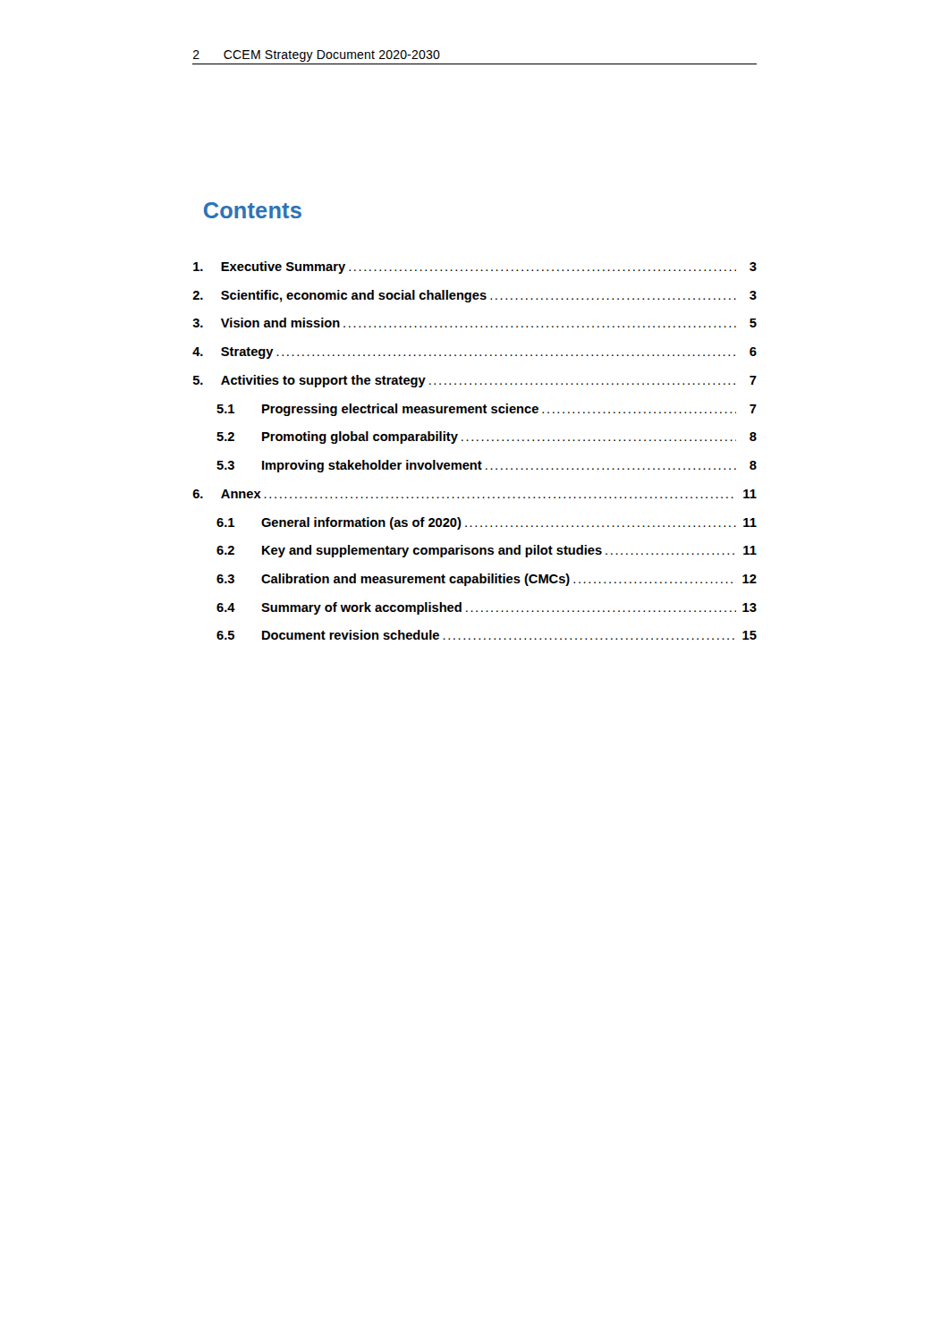2 CCEM Strategy Document 2020-2030
Contents
1. Executive Summary ................................................................................................................. 3
2. Scientific, economic and social challenges ............................................................................. 3
3. Vision and mission ............................................................................................................... 5
4. Strategy ............................................................................................................................... 6
5. Activities to support the strategy ......................................................................................... 7
5.1 Progressing electrical measurement science ................................................................... 7
5.2 Promoting global comparability ..................................................................................... 8
5.3 Improving stakeholder involvement ............................................................................. 8
6. Annex ................................................................................................................................. 11
6.1 General information (as of 2020) ................................................................................... 11
6.2 Key and supplementary comparisons and pilot studies ................................................ 11
6.3 Calibration and measurement capabilities (CMCs) ........................................................ 12
6.4 Summary of work accomplished .................................................................................. 13
6.5 Document revision schedule ......................................................................................... 15